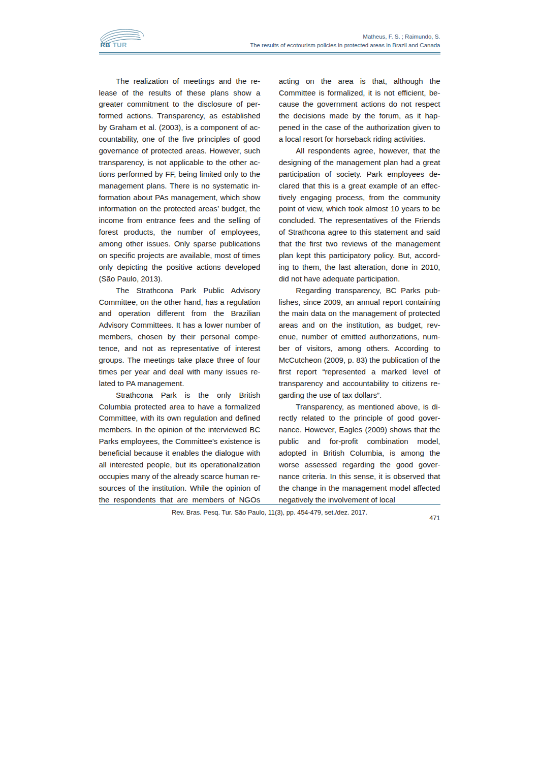RB TUR
Matheus, F. S. ; Raimundo, S.
The results of ecotourism policies in protected areas in Brazil and Canada
The realization of meetings and the release of the results of these plans show a greater commitment to the disclosure of performed actions. Transparency, as established by Graham et al. (2003), is a component of accountability, one of the five principles of good governance of protected areas. However, such transparency, is not applicable to the other actions performed by FF, being limited only to the management plans. There is no systematic information about PAs management, which show information on the protected areas’ budget, the income from entrance fees and the selling of forest products, the number of employees, among other issues. Only sparse publications on specific projects are available, most of times only depicting the positive actions developed (São Paulo, 2013).
The Strathcona Park Public Advisory Committee, on the other hand, has a regulation and operation different from the Brazilian Advisory Committees. It has a lower number of members, chosen by their personal competence, and not as representative of interest groups. The meetings take place three of four times per year and deal with many issues related to PA management.
Strathcona Park is the only British Columbia protected area to have a formalized Committee, with its own regulation and defined members. In the opinion of the interviewed BC Parks employees, the Committee’s existence is beneficial because it enables the dialogue with all interested people, but its operationalization occupies many of the already scarce human resources of the institution. While the opinion of the respondents that are members of NGOs acting on the area is that, although the Committee is formalized, it is not efficient, because the government actions do not respect the decisions made by the forum, as it happened in the case of the authorization given to a local resort for horseback riding activities.
All respondents agree, however, that the designing of the management plan had a great participation of society. Park employees declared that this is a great example of an effectively engaging process, from the community point of view, which took almost 10 years to be concluded. The representatives of the Friends of Strathcona agree to this statement and said that the first two reviews of the management plan kept this participatory policy. But, according to them, the last alteration, done in 2010, did not have adequate participation.
Regarding transparency, BC Parks publishes, since 2009, an annual report containing the main data on the management of protected areas and on the institution, as budget, revenue, number of emitted authorizations, number of visitors, among others. According to McCutcheon (2009, p. 83) the publication of the first report “represented a marked level of transparency and accountability to citizens regarding the use of tax dollars”.
Transparency, as mentioned above, is directly related to the principle of good governance. However, Eagles (2009) shows that the public and for-profit combination model, adopted in British Columbia, is among the worse assessed regarding the good governance criteria. In this sense, it is observed that the change in the management model affected negatively the involvement of local
Rev. Bras. Pesq. Tur. São Paulo, 11(3), pp. 454-479, set./dez. 2017.
471